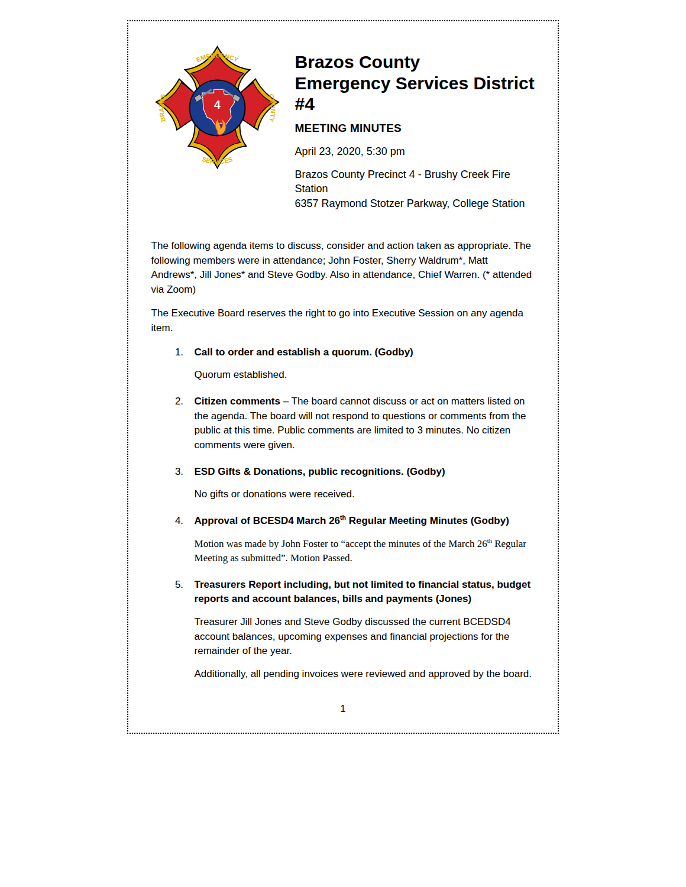EMERGENCY SERVICES BRAZOS COUNTY 4
Brazos County
Emergency Services District #4
MEETING MINUTES
April 23, 2020, 5:30 pm
Brazos County Precinct 4 - Brushy Creek Fire Station
6357 Raymond Stotzer Parkway, College Station
The following agenda items to discuss, consider and action taken as appropriate. The following members were in attendance; John Foster, Sherry Waldrum*, Matt Andrews*, Jill Jones* and Steve Godby. Also in attendance, Chief Warren. (* attended via Zoom)
The Executive Board reserves the right to go into Executive Session on any agenda item.
Call to order and establish a quorum. (Godby)
Quorum established.
Citizen comments – The board cannot discuss or act on matters listed on the agenda. The board will not respond to questions or comments from the public at this time. Public comments are limited to 3 minutes. No citizen comments were given.
ESD Gifts & Donations, public recognitions. (Godby)
No gifts or donations were received.
Approval of BCESD4 March 26th Regular Meeting Minutes (Godby)
Motion was made by John Foster to “accept the minutes of the March 26th Regular Meeting as submitted”. Motion Passed.
Treasurers Report including, but not limited to financial status, budget reports and account balances, bills and payments (Jones)
Treasurer Jill Jones and Steve Godby discussed the current BCEDSD4 account balances, upcoming expenses and financial projections for the remainder of the year.
Additionally, all pending invoices were reviewed and approved by the board.
1